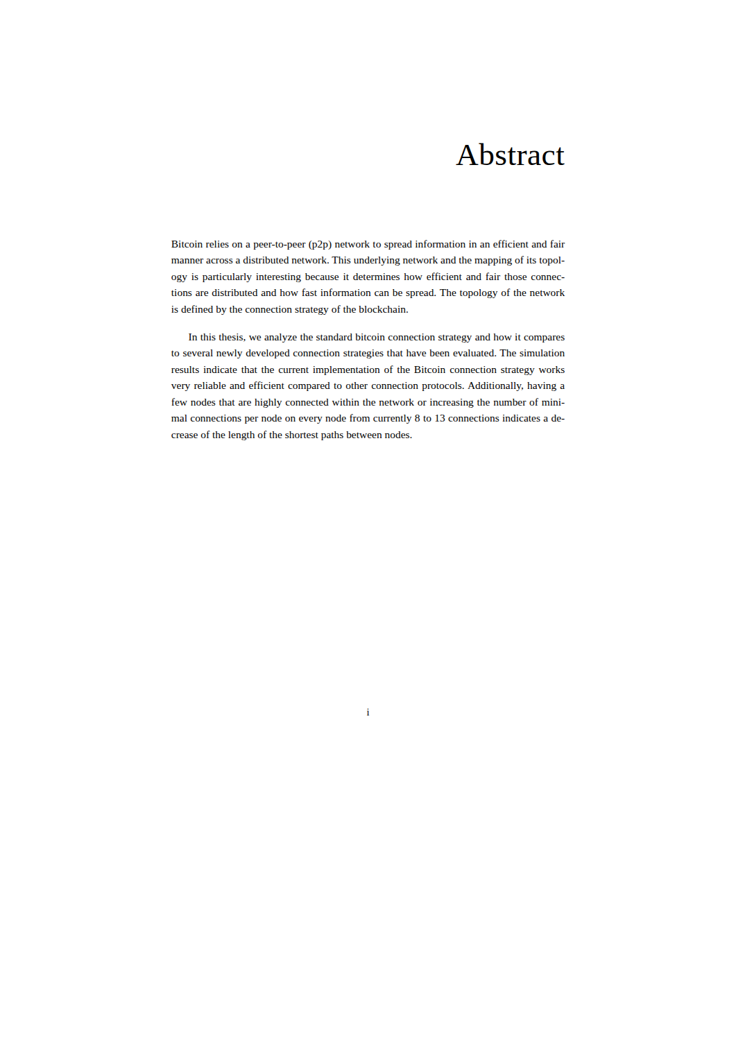Abstract
Bitcoin relies on a peer-to-peer (p2p) network to spread information in an efficient and fair manner across a distributed network. This underlying network and the mapping of its topology is particularly interesting because it determines how efficient and fair those connections are distributed and how fast information can be spread. The topology of the network is defined by the connection strategy of the blockchain.
In this thesis, we analyze the standard bitcoin connection strategy and how it compares to several newly developed connection strategies that have been evaluated. The simulation results indicate that the current implementation of the Bitcoin connection strategy works very reliable and efficient compared to other connection protocols. Additionally, having a few nodes that are highly connected within the network or increasing the number of minimal connections per node on every node from currently 8 to 13 connections indicates a decrease of the length of the shortest paths between nodes.
i